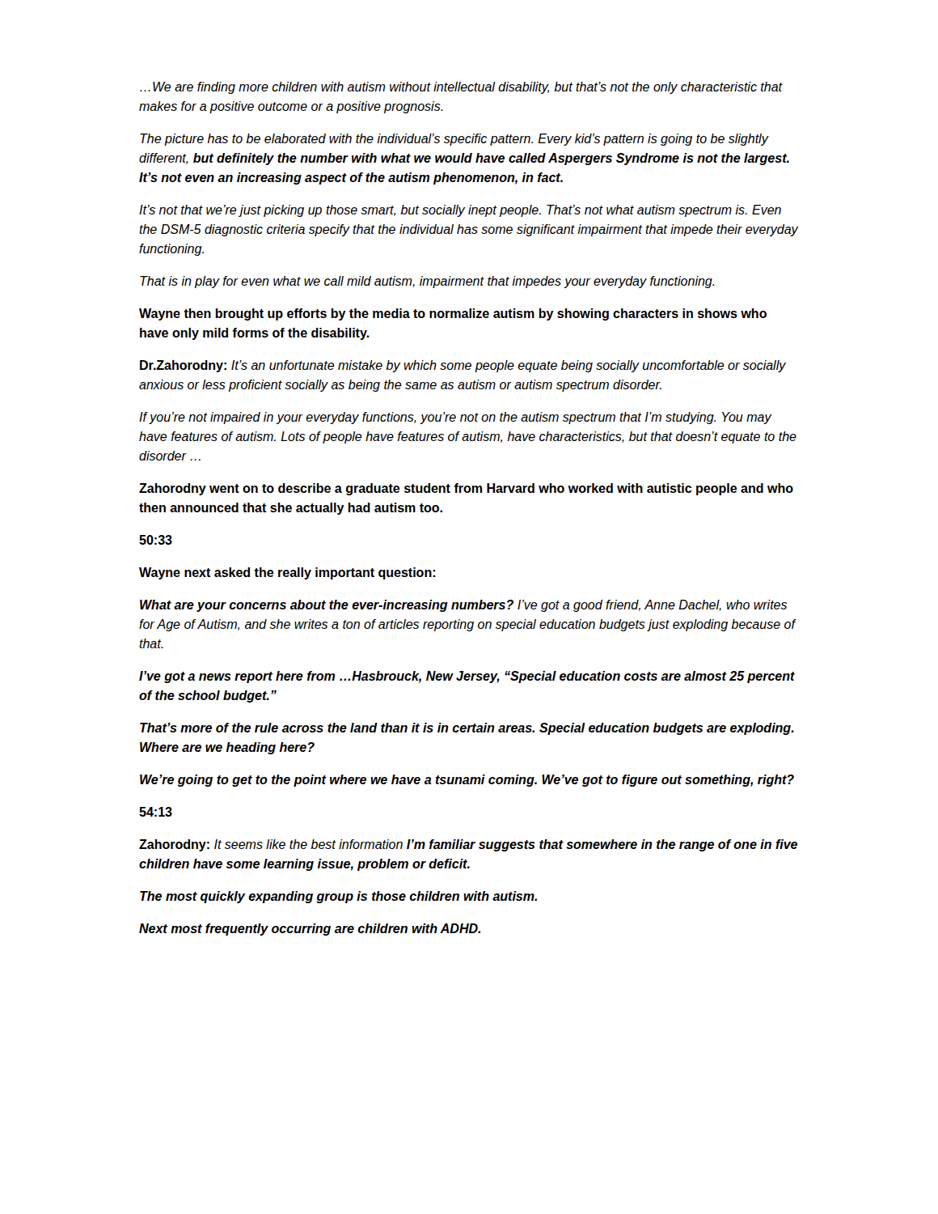…We are finding more children with autism without intellectual disability, but that’s not the only characteristic that makes for a positive outcome or a positive prognosis.
The picture has to be elaborated with the individual’s specific pattern. Every kid’s pattern is going to be slightly different, but definitely the number with what we would have called Aspergers Syndrome is not the largest. It’s not even an increasing aspect of the autism phenomenon, in fact.
It’s not that we’re just picking up those smart, but socially inept people. That’s not what autism spectrum is. Even the DSM-5 diagnostic criteria specify that the individual has some significant impairment that impede their everyday functioning.
That is in play for even what we call mild autism, impairment that impedes your everyday functioning.
Wayne then brought up efforts by the media to normalize autism by showing characters in shows who have only mild forms of the disability.
Dr.Zahorodny: It’s an unfortunate mistake by which some people equate being socially uncomfortable or socially anxious or less proficient socially as being the same as autism or autism spectrum disorder.
If you’re not impaired in your everyday functions, you’re not on the autism spectrum that I’m studying. You may have features of autism. Lots of people have features of autism, have characteristics, but that doesn’t equate to the disorder …
Zahorodny went on to describe a graduate student from Harvard who worked with autistic people and who then announced that she actually had autism too.
50:33
Wayne next asked the really important question:
What are your concerns about the ever-increasing numbers? I’ve got a good friend, Anne Dachel, who writes for Age of Autism, and she writes a ton of articles reporting on special education budgets just exploding because of that.
I’ve got a news report here from …Hasbrouck, New Jersey, “Special education costs are almost 25 percent of the school budget.”
That’s more of the rule across the land than it is in certain areas. Special education budgets are exploding. Where are we heading here?
We’re going to get to the point where we have a tsunami coming. We’ve got to figure out something, right?
54:13
Zahorodny: It seems like the best information I’m familiar suggests that somewhere in the range of one in five children have some learning issue, problem or deficit.
The most quickly expanding group is those children with autism.
Next most frequently occurring are children with ADHD.